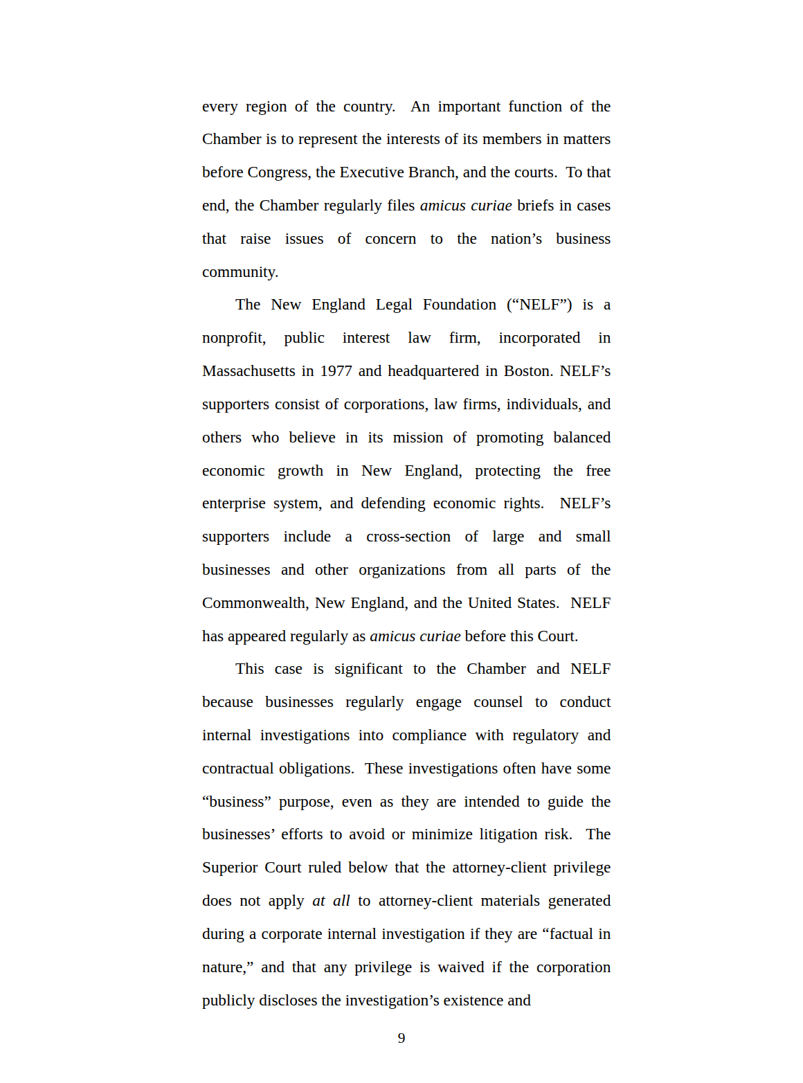every region of the country. An important function of the Chamber is to represent the interests of its members in matters before Congress, the Executive Branch, and the courts. To that end, the Chamber regularly files amicus curiae briefs in cases that raise issues of concern to the nation’s business community.
The New England Legal Foundation (“NELF”) is a nonprofit, public interest law firm, incorporated in Massachusetts in 1977 and headquartered in Boston. NELF’s supporters consist of corporations, law firms, individuals, and others who believe in its mission of promoting balanced economic growth in New England, protecting the free enterprise system, and defending economic rights. NELF’s supporters include a cross-section of large and small businesses and other organizations from all parts of the Commonwealth, New England, and the United States. NELF has appeared regularly as amicus curiae before this Court.
This case is significant to the Chamber and NELF because businesses regularly engage counsel to conduct internal investigations into compliance with regulatory and contractual obligations. These investigations often have some “business” purpose, even as they are intended to guide the businesses’ efforts to avoid or minimize litigation risk. The Superior Court ruled below that the attorney-client privilege does not apply at all to attorney-client materials generated during a corporate internal investigation if they are “factual in nature,” and that any privilege is waived if the corporation publicly discloses the investigation’s existence and
9